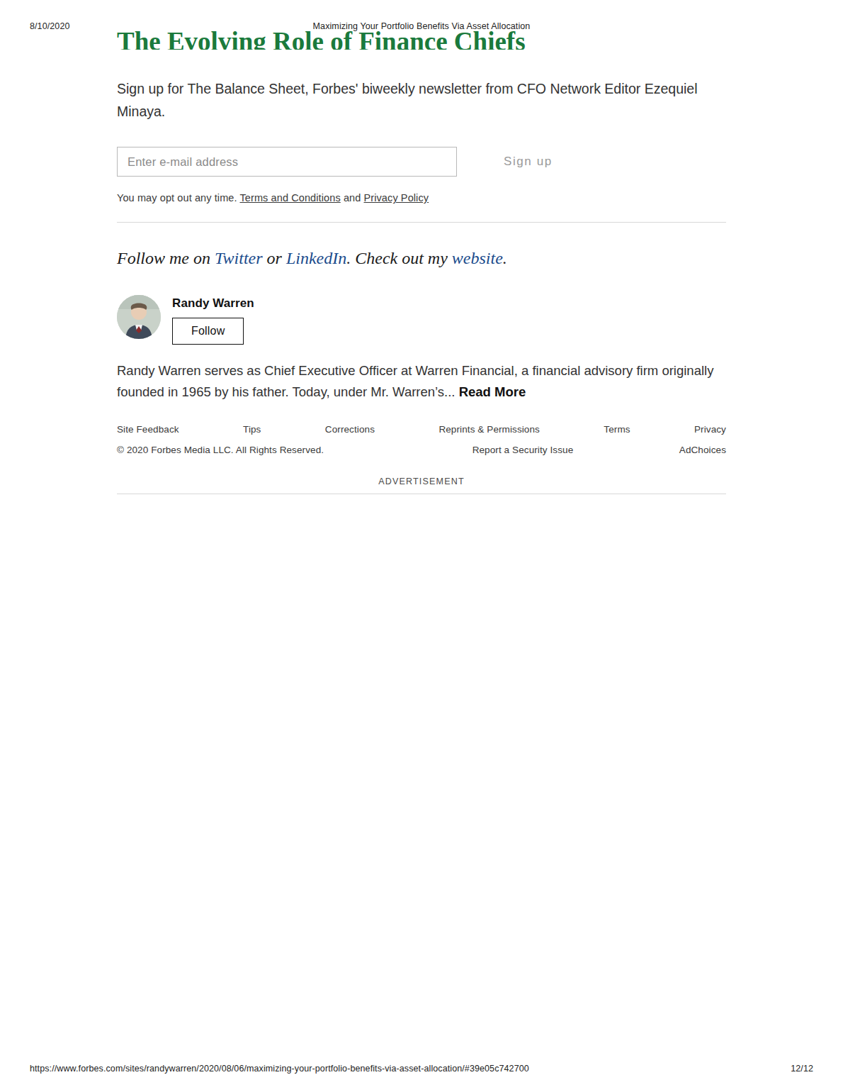8/10/2020
Maximizing Your Portfolio Benefits Via Asset Allocation
The Evolving Role of Finance Chiefs
Sign up for The Balance Sheet, Forbes' biweekly newsletter from CFO Network Editor Ezequiel Minaya.
Sign up
You may opt out any time. Terms and Conditions and Privacy Policy
Follow me on Twitter or LinkedIn. Check out my website.
Randy Warren
Follow
Randy Warren serves as Chief Executive Officer at Warren Financial, a financial advisory firm originally founded in 1965 by his father. Today, under Mr. Warren’s... Read More
Site Feedback Tips Corrections Reprints & Permissions Terms Privacy
© 2020 Forbes Media LLC. All Rights Reserved.
Report a Security Issue
AdChoices
ADVERTISEMENT
https://www.forbes.com/sites/randywarren/2020/08/06/maximizing-your-portfolio-benefits-via-asset-allocation/#39e05c742700
12/12